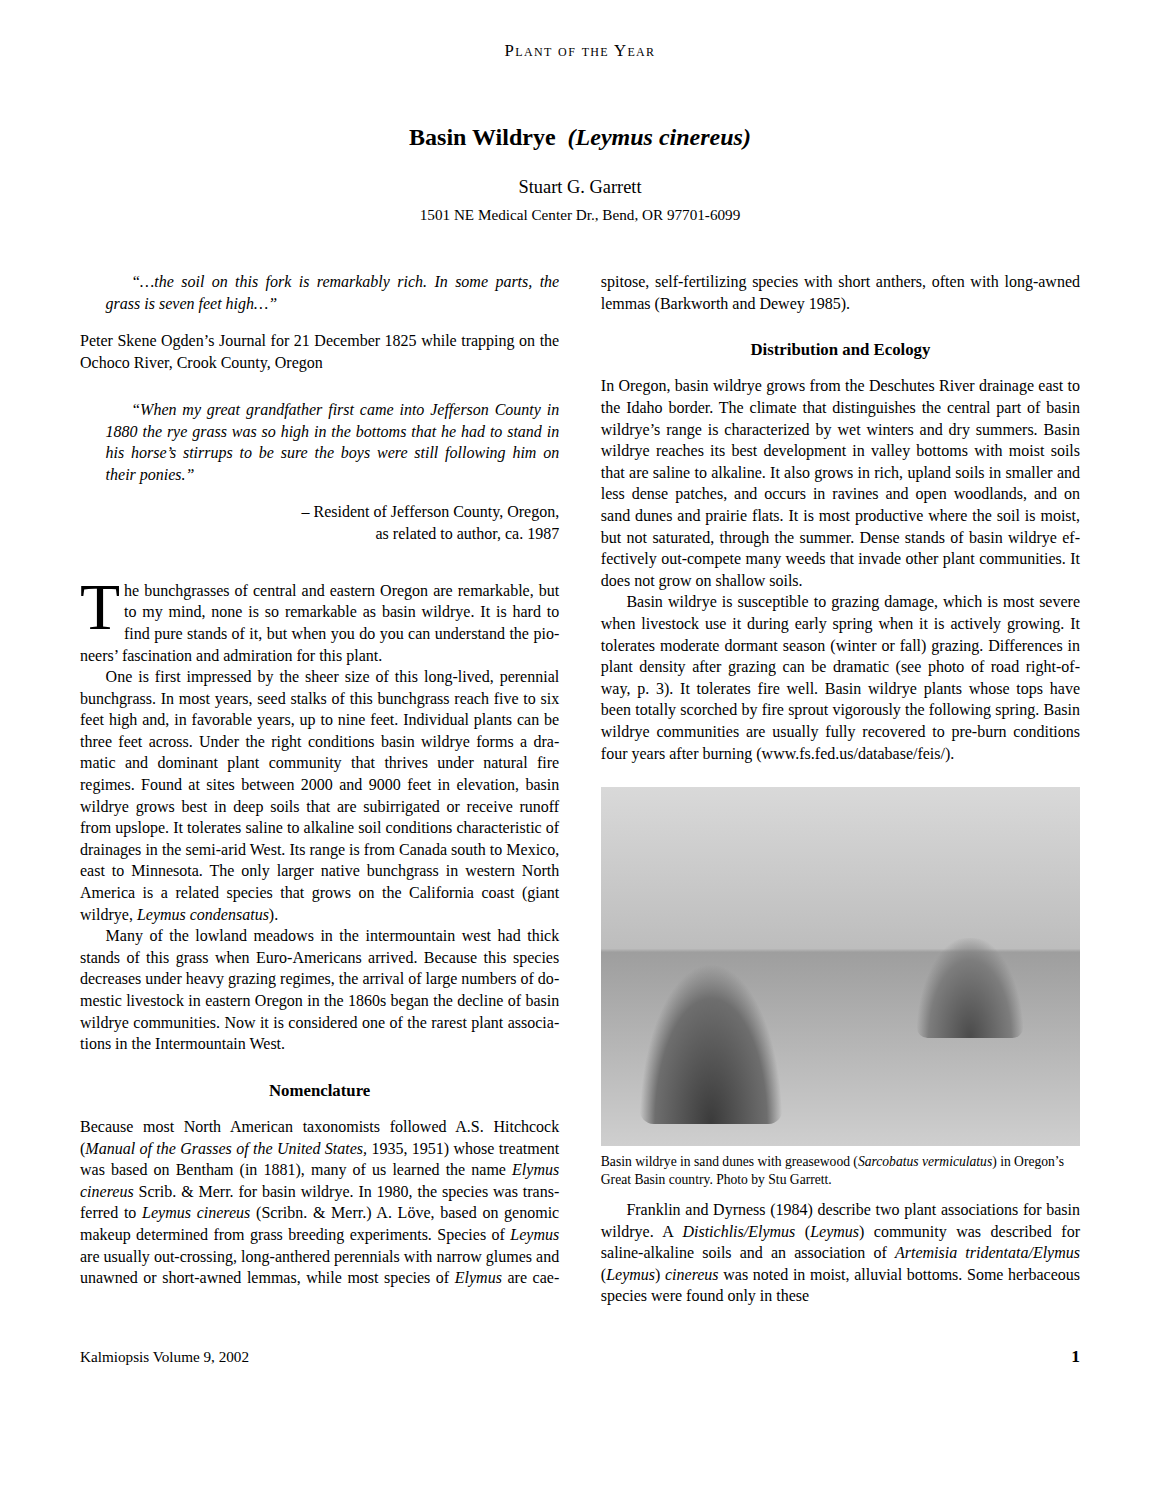Plant of the Year
Basin Wildrye (Leymus cinereus)
Stuart G. Garrett
1501 NE Medical Center Dr., Bend, OR 97701-6099
“…the soil on this fork is remarkably rich. In some parts, the grass is seven feet high…”
Peter Skene Ogden’s Journal for 21 December 1825 while trapping on the Ochoco River, Crook County, Oregon
“When my great grandfather first came into Jefferson County in 1880 the rye grass was so high in the bottoms that he had to stand in his horse’s stirrups to be sure the boys were still following him on their ponies.”
– Resident of Jefferson County, Oregon,
as related to author, ca. 1987
The bunchgrasses of central and eastern Oregon are remarkable, but to my mind, none is so remarkable as basin wildrye. It is hard to find pure stands of it, but when you do you can understand the pioneers’ fascination and admiration for this plant.
One is first impressed by the sheer size of this long-lived, perennial bunchgrass. In most years, seed stalks of this bunchgrass reach five to six feet high and, in favorable years, up to nine feet. Individual plants can be three feet across. Under the right conditions basin wildrye forms a dramatic and dominant plant community that thrives under natural fire regimes. Found at sites between 2000 and 9000 feet in elevation, basin wildrye grows best in deep soils that are subirrigated or receive runoff from upslope. It tolerates saline to alkaline soil conditions characteristic of drainages in the semi-arid West. Its range is from Canada south to Mexico, east to Minnesota. The only larger native bunchgrass in western North America is a related species that grows on the California coast (giant wildrye, Leymus condensatus).
Many of the lowland meadows in the intermountain west had thick stands of this grass when Euro-Americans arrived. Because this species decreases under heavy grazing regimes, the arrival of large numbers of domestic livestock in eastern Oregon in the 1860s began the decline of basin wildrye communities. Now it is considered one of the rarest plant associations in the Intermountain West.
Nomenclature
Because most North American taxonomists followed A.S. Hitchcock (Manual of the Grasses of the United States, 1935, 1951) whose treatment was based on Bentham (in 1881), many of us learned the name Elymus cinereus Scrib. & Merr. for basin wildrye. In 1980, the species was transferred to Leymus cinereus (Scribn. & Merr.) A. Löve, based on genomic makeup determined from grass breeding experiments. Species of Leymus are usually out-crossing, long-anthered perennials with narrow glumes and unawned or short-awned lemmas, while most species of Elymus are caespitose, self-fertilizing species with short anthers, often with long-awned lemmas (Barkworth and Dewey 1985).
Distribution and Ecology
In Oregon, basin wildrye grows from the Deschutes River drainage east to the Idaho border. The climate that distinguishes the central part of basin wildrye’s range is characterized by wet winters and dry summers. Basin wildrye reaches its best development in valley bottoms with moist soils that are saline to alkaline. It also grows in rich, upland soils in smaller and less dense patches, and occurs in ravines and open woodlands, and on sand dunes and prairie flats. It is most productive where the soil is moist, but not saturated, through the summer. Dense stands of basin wildrye effectively out-compete many weeds that invade other plant communities. It does not grow on shallow soils.
Basin wildrye is susceptible to grazing damage, which is most severe when livestock use it during early spring when it is actively growing. It tolerates moderate dormant season (winter or fall) grazing. Differences in plant density after grazing can be dramatic (see photo of road right-of-way, p. 3). It tolerates fire well. Basin wildrye plants whose tops have been totally scorched by fire sprout vigorously the following spring. Basin wildrye communities are usually fully recovered to pre-burn conditions four years after burning (www.fs.fed.us/database/feis/).
Basin wildrye in sand dunes with greasewood (Sarcobatus vermiculatus) in Oregon’s Great Basin country. Photo by Stu Garrett.
Franklin and Dyrness (1984) describe two plant associations for basin wildrye. A Distichlis/Elymus (Leymus) community was described for saline-alkaline soils and an association of Artemisia tridentata/Elymus (Leymus) cinereus was noted in moist, alluvial bottoms. Some herbaceous species were found only in these
Kalmiopsis Volume 9, 2002 1